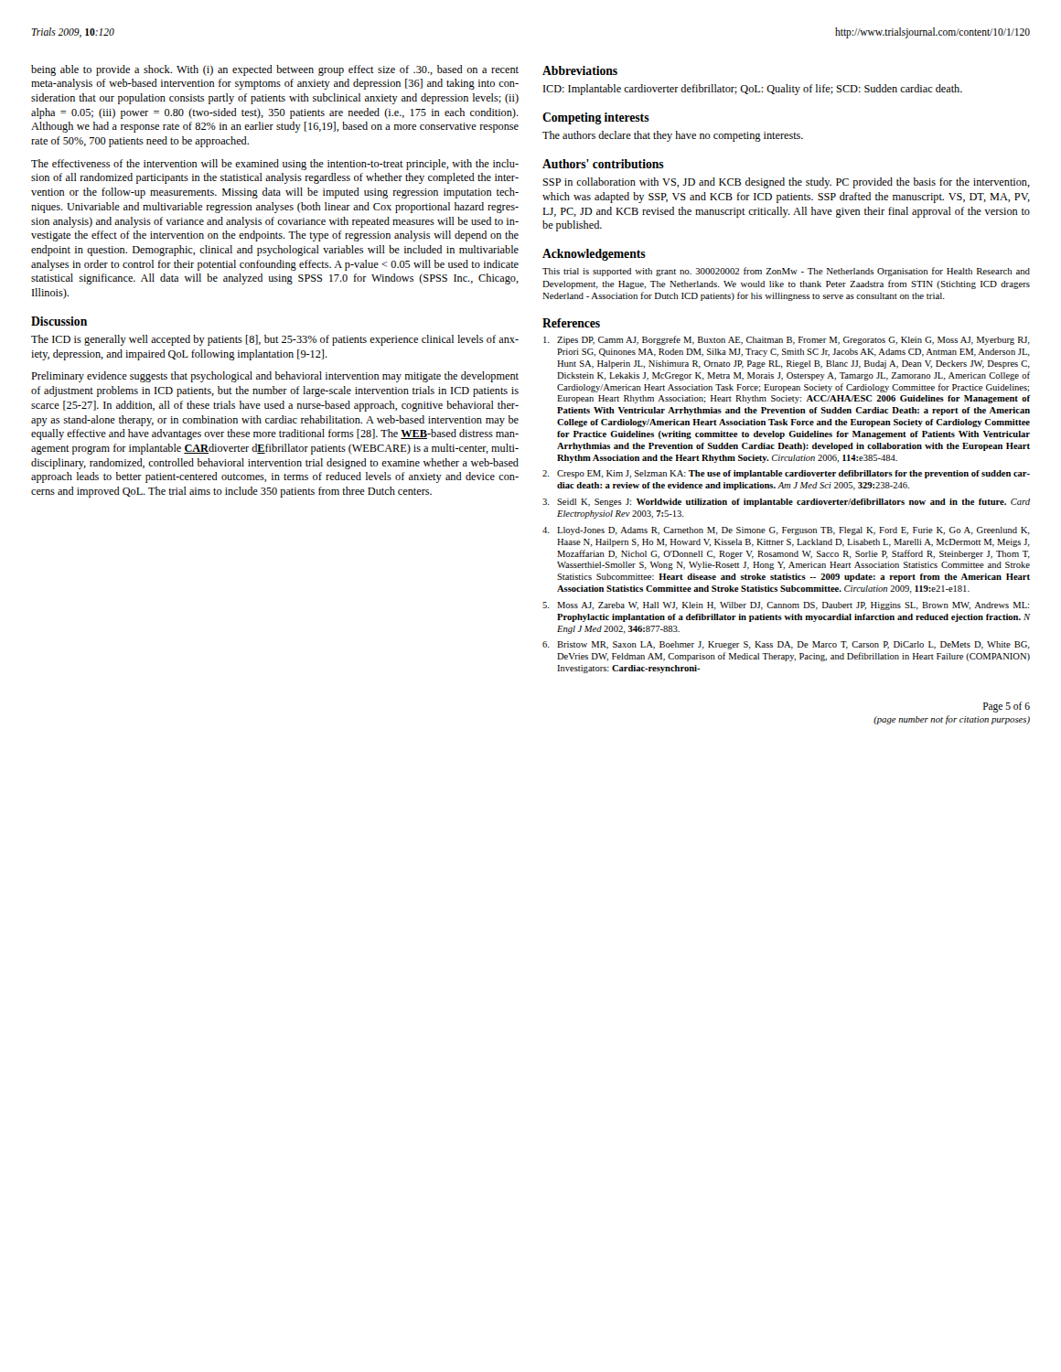Trials 2009, 10:120
http://www.trialsjournal.com/content/10/1/120
being able to provide a shock. With (i) an expected between group effect size of .30., based on a recent meta-analysis of web-based intervention for symptoms of anxiety and depression [36] and taking into consideration that our population consists partly of patients with subclinical anxiety and depression levels; (ii) alpha = 0.05; (iii) power = 0.80 (two-sided test), 350 patients are needed (i.e., 175 in each condition). Although we had a response rate of 82% in an earlier study [16,19], based on a more conservative response rate of 50%, 700 patients need to be approached.
The effectiveness of the intervention will be examined using the intention-to-treat principle, with the inclusion of all randomized participants in the statistical analysis regardless of whether they completed the intervention or the follow-up measurements. Missing data will be imputed using regression imputation techniques. Univariable and multivariable regression analyses (both linear and Cox proportional hazard regression analysis) and analysis of variance and analysis of covariance with repeated measures will be used to investigate the effect of the intervention on the endpoints. The type of regression analysis will depend on the endpoint in question. Demographic, clinical and psychological variables will be included in multivariable analyses in order to control for their potential confounding effects. A p-value < 0.05 will be used to indicate statistical significance. All data will be analyzed using SPSS 17.0 for Windows (SPSS Inc., Chicago, Illinois).
Discussion
The ICD is generally well accepted by patients [8], but 25-33% of patients experience clinical levels of anxiety, depression, and impaired QoL following implantation [9-12].
Preliminary evidence suggests that psychological and behavioral intervention may mitigate the development of adjustment problems in ICD patients, but the number of large-scale intervention trials in ICD patients is scarce [25-27]. In addition, all of these trials have used a nurse-based approach, cognitive behavioral therapy as stand-alone therapy, or in combination with cardiac rehabilitation. A web-based intervention may be equally effective and have advantages over these more traditional forms [28]. The WEB-based distress management program for implantable CARdioverter dEfibrillator patients (WEBCARE) is a multi-center, multi-disciplinary, randomized, controlled behavioral intervention trial designed to examine whether a web-based approach leads to better patient-centered outcomes, in terms of reduced levels of anxiety and device concerns and improved QoL. The trial aims to include 350 patients from three Dutch centers.
Abbreviations
ICD: Implantable cardioverter defibrillator; QoL: Quality of life; SCD: Sudden cardiac death.
Competing interests
The authors declare that they have no competing interests.
Authors' contributions
SSP in collaboration with VS, JD and KCB designed the study. PC provided the basis for the intervention, which was adapted by SSP, VS and KCB for ICD patients. SSP drafted the manuscript. VS, DT, MA, PV, LJ, PC, JD and KCB revised the manuscript critically. All have given their final approval of the version to be published.
Acknowledgements
This trial is supported with grant no. 300020002 from ZonMw - The Netherlands Organisation for Health Research and Development, the Hague, The Netherlands. We would like to thank Peter Zaadstra from STIN (Stichting ICD dragers Nederland - Association for Dutch ICD patients) for his willingness to serve as consultant on the trial.
References
Zipes DP, Camm AJ, Borggrefe M, Buxton AE, Chaitman B, Fromer M, Gregoratos G, Klein G, Moss AJ, Myerburg RJ, Priori SG, Quinones MA, Roden DM, Silka MJ, Tracy C, Smith SC Jr, Jacobs AK, Adams CD, Antman EM, Anderson JL, Hunt SA, Halperin JL, Nishimura R, Ornato JP, Page RL, Riegel B, Blanc JJ, Budaj A, Dean V, Deckers JW, Despres C, Dickstein K, Lekakis J, McGregor K, Metra M, Morais J, Osterspey A, Tamargo JL, Zamorano JL, American College of Cardiology/American Heart Association Task Force; European Society of Cardiology Committee for Practice Guidelines; European Heart Rhythm Association; Heart Rhythm Society: ACC/AHA/ESC 2006 Guidelines for Management of Patients With Ventricular Arrhythmias and the Prevention of Sudden Cardiac Death: a report of the American College of Cardiology/American Heart Association Task Force and the European Society of Cardiology Committee for Practice Guidelines (writing committee to develop Guidelines for Management of Patients With Ventricular Arrhythmias and the Prevention of Sudden Cardiac Death): developed in collaboration with the European Heart Rhythm Association and the Heart Rhythm Society. Circulation 2006, 114: e385-484.
Crespo EM, Kim J, Selzman KA: The use of implantable cardioverter defibrillators for the prevention of sudden cardiac death: a review of the evidence and implications. Am J Med Sci 2005, 329: 238-246.
Seidl K, Senges J: Worldwide utilization of implantable cardioverter/defibrillators now and in the future. Card Electrophysiol Rev 2003, 7: 5-13.
Lloyd-Jones D, Adams R, Carnethon M, De Simone G, Ferguson TB, Flegal K, Ford E, Furie K, Go A, Greenlund K, Haase N, Hailpern S, Ho M, Howard V, Kissela B, Kittner S, Lackland D, Lisabeth L, Marelli A, McDermott M, Meigs J, Mozaffarian D, Nichol G, O'Donnell C, Roger V, Rosamond W, Sacco R, Sorlie P, Stafford R, Steinberger J, Thom T, Wasserthiel-Smoller S, Wong N, Wylie-Rosett J, Hong Y, American Heart Association Statistics Committee and Stroke Statistics Subcommittee: Heart disease and stroke statistics -- 2009 update: a report from the American Heart Association Statistics Committee and Stroke Statistics Subcommittee. Circulation 2009, 119: e21-e181.
Moss AJ, Zareba W, Hall WJ, Klein H, Wilber DJ, Cannom DS, Daubert JP, Higgins SL, Brown MW, Andrews ML: Prophylactic implantation of a defibrillator in patients with myocardial infarction and reduced ejection fraction. N Engl J Med 2002, 346: 877-883.
Bristow MR, Saxon LA, Boehmer J, Krueger S, Kass DA, De Marco T, Carson P, DiCarlo L, DeMets D, White BG, DeVries DW, Feldman AM, Comparison of Medical Therapy, Pacing, and Defibrillation in Heart Failure (COMPANION) Investigators: Cardiac-resynchroni-
Page 5 of 6
(page number not for citation purposes)